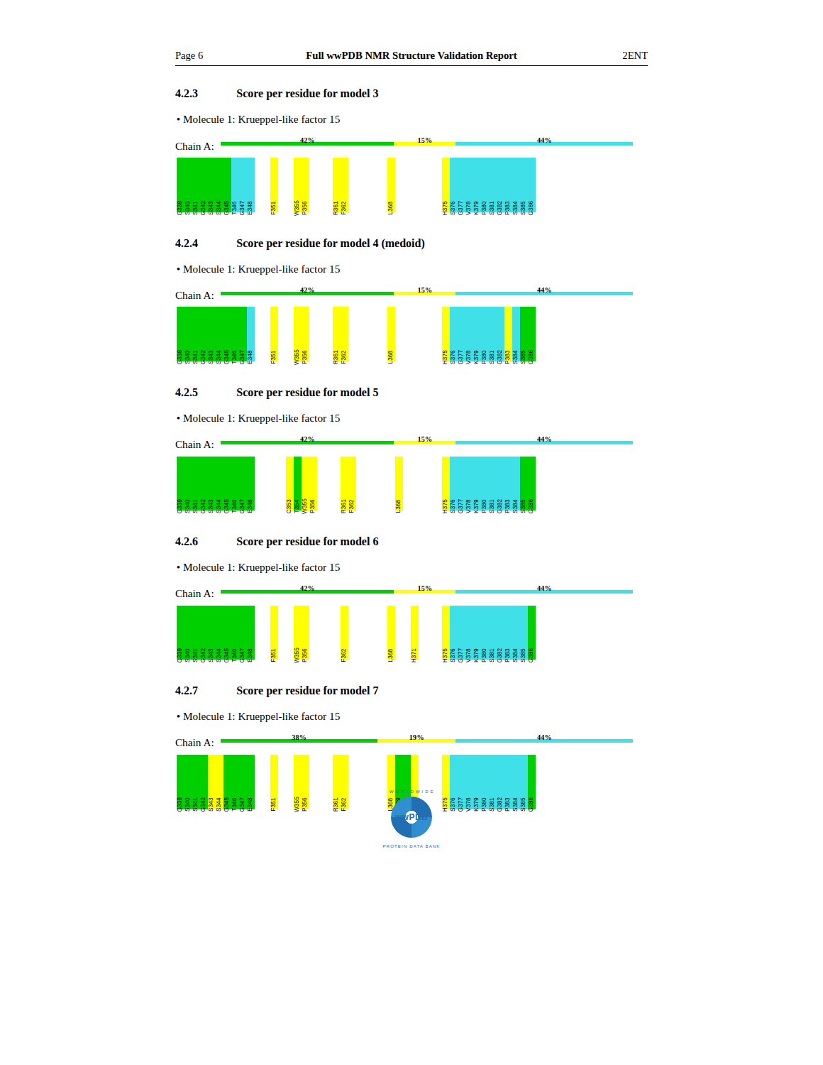Page 6
Full wwPDB NMR Structure Validation Report
2ENT
4.2.3 Score per residue for model 3
Molecule 1: Krueppel-like factor 15
Chain A:
42%
15%
44%
G339
S340
S341
G342
S343
S344
G345
T346
G347
E348
F351
W355
P356
R361
F362
L368
H375
S376
G377
V378
K379
P380
S381
G382
P383
S384
S385
G386
4.2.4 Score per residue for model 4 (medoid)
Molecule 1: Krueppel-like factor 15
Chain A:
42%
15%
44%
G339
S340
S341
G342
S343
S344
G345
T346
G347
E348
F351
W355
P356
R361
F362
L368
H375
S376
G377
V378
K379
P380
S381
G382
P383
S384
S385
G386
4.2.5 Score per residue for model 5
Molecule 1: Krueppel-like factor 15
Chain A:
42%
15%
44%
G339
S340
S341
G342
S343
S344
G345
T346
G347
E348
C353
T354
W355
P356
R361
F362
L368
H375
S376
G377
V378
K379
P380
S381
G382
P383
S384
S385
G386
4.2.6 Score per residue for model 6
Molecule 1: Krueppel-like factor 15
Chain A:
42%
15%
44%
G339
S340
S341
G342
S343
S344
G345
T346
G347
E348
F351
W355
P356
F362
L368
H371
H375
S376
G377
V378
K379
P380
S381
G382
P383
S384
S385
G386
4.2.7 Score per residue for model 7
Molecule 1: Krueppel-like factor 15
Chain A:
38%
19%
44%
G339
S340
S341
G342
S343
S344
G345
T346
G347
E348
F351
W355
P356
R361
F362
L368
S369
R370
H371
H375
S376
G377
V378
K379
P380
S381
G382
P383
S384
S385
G386
wwPDB
PROTEIN DATA BANK